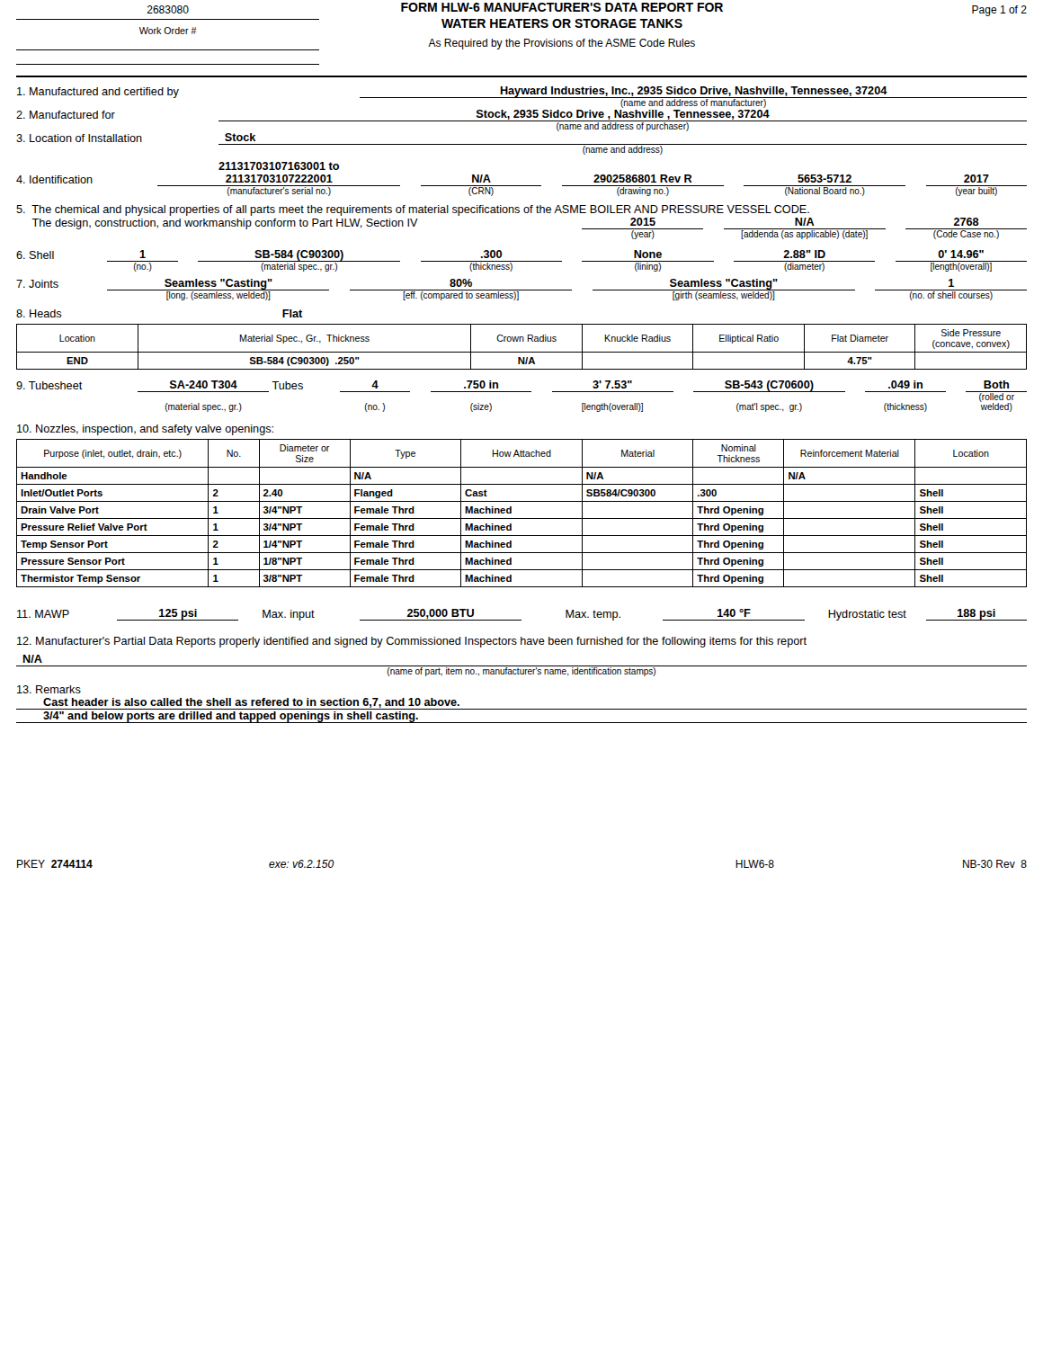2683080
Work Order #
FORM HLW-6 MANUFACTURER'S DATA REPORT FOR
WATER HEATERS OR STORAGE TANKS
As Required by the Provisions of the ASME Code Rules
Page 1 of 2
| 1. Manufactured and certified by | Hayward Industries, Inc., 2935 Sidco Drive, Nashville, Tennessee, 37204 |
| | (name and address of manufacturer) |
| 2. Manufactured for | Stock, 2935 Sidco Drive , Nashville , Tennessee, 37204 |
| | (name and address of purchaser) |
| 3. Location of Installation | Stock |
| | (name and address) |
| 4. Identification | 21131703107163001 to 21131703107222001 | | N/A | | 2902586801 Rev R | | 5653-5712 | | 2017 |
| | (manufacturer's serial no.) | | (CRN) | | (drawing no.) | | (National Board no.) | | (year built) |
5. The chemical and physical properties of all parts meet the requirements of material specifications of the ASME BOILER AND PRESSURE VESSEL CODE.
| The design, construction, and workmanship conform to Part HLW, Section IV | 2015 | | N/A | | 2768 |
| | (year) | | [addenda (as applicable) (date)] | | (Code Case no.) |
| 6. Shell | 1 | | SB-584 (C90300) | | .300 | | None | | 2.88" ID | | 0' 14.96" |
| | (no.) | | (material spec., gr.) | | (thickness) | | (lining) | | (diameter) | | [length(overall)] |
| 7. Joints | Seamless "Casting" | | 80% | | Seamless "Casting" | | 1 |
| | [long. (seamless, welded)] | | [eff. (compared to seamless)] | | [girth (seamless, welded)] | | (no. of shell courses) |
8. Heads Flat
| Location | Material Spec., Gr., Thickness | Crown Radius | Knuckle Radius | Elliptical Ratio | Flat Diameter | Side Pressure (concave, convex) |
| --- | --- | --- | --- | --- | --- | --- |
| END | SB-584 (C90300) .250" | N/A | | | 4.75" | |
| 9. Tubesheet | SA-240 T304 | Tubes | 4 | | .750 in | | 3' 7.53" | | SB-543 (C70600) | | .049 in | | Both |
| | (material spec., gr.) | | (no. ) | | (size) | | [length(overall)] | | (mat'l spec., gr.) | | (thickness) | | (rolled or welded) |
10. Nozzles, inspection, and safety valve openings:
| Purpose (inlet, outlet, drain, etc.) | No. | Diameter or Size | Type | How Attached | Material | Nominal Thickness | Reinforcement Material | Location |
| --- | --- | --- | --- | --- | --- | --- | --- | --- |
| Handhole | | | N/A | | N/A | | N/A | |
| Inlet/Outlet Ports | 2 | 2.40 | Flanged | Cast | SB584/C90300 | .300 | | Shell |
| Drain Valve Port | 1 | 3/4"NPT | Female Thrd | Machined | | Thrd Opening | | Shell |
| Pressure Relief Valve Port | 1 | 3/4"NPT | Female Thrd | Machined | | Thrd Opening | | Shell |
| Temp Sensor Port | 2 | 1/4"NPT | Female Thrd | Machined | | Thrd Opening | | Shell |
| Pressure Sensor Port | 1 | 1/8"NPT | Female Thrd | Machined | | Thrd Opening | | Shell |
| Thermistor Temp Sensor | 1 | 3/8"NPT | Female Thrd | Machined | | Thrd Opening | | Shell |
| 11. MAWP | 125 psi | | Max. input | 250,000 BTU | | Max. temp. | 140 °F | | Hydrostatic test | 188 psi |
12. Manufacturer's Partial Data Reports properly identified and signed by Commissioned Inspectors have been furnished for the following items for this report
| N/A |
| (name of part, item no., manufacturer's name, identification stamps) |
13. Remarks
| Cast header is also called the shell as refered to in section 6,7, and 10 above. |
| 3/4" and below ports are drilled and tapped openings in shell casting. |
PKEY 2744114
exe: v6.2.150
HLW6-8
NB-30 Rev 8